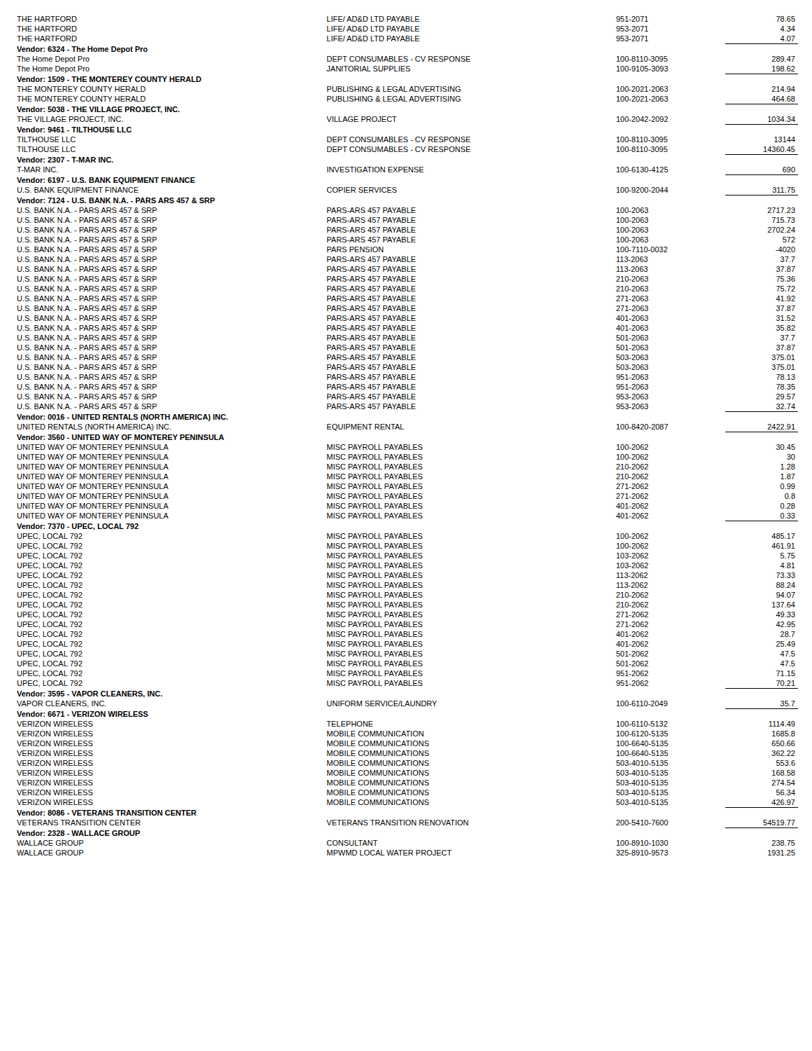| THE HARTFORD | LIFE/ AD&D LTD PAYABLE | 951-2071 | 78.65 |
| THE HARTFORD | LIFE/ AD&D LTD PAYABLE | 953-2071 | 4.34 |
| THE HARTFORD | LIFE/ AD&D LTD PAYABLE | 953-2071 | 4.07 |
| Vendor: 6324 - The Home Depot Pro |
| The Home Depot Pro | DEPT CONSUMABLES - CV RESPONSE | 100-8110-3095 | 289.47 |
| The Home Depot Pro | JANITORIAL SUPPLIES | 100-9105-3093 | 198.62 |
| Vendor: 1509 - THE MONTEREY COUNTY HERALD |
| THE MONTEREY COUNTY HERALD | PUBLISHING & LEGAL ADVERTISING | 100-2021-2063 | 214.94 |
| THE MONTEREY COUNTY HERALD | PUBLISHING & LEGAL ADVERTISING | 100-2021-2063 | 464.68 |
| Vendor: 5038 - THE VILLAGE PROJECT, INC. |
| THE VILLAGE PROJECT, INC. | VILLAGE PROJECT | 100-2042-2092 | 1034.34 |
| Vendor: 9461 - TILTHOUSE LLC |
| TILTHOUSE LLC | DEPT CONSUMABLES - CV RESPONSE | 100-8110-3095 | 13144 |
| TILTHOUSE LLC | DEPT CONSUMABLES - CV RESPONSE | 100-8110-3095 | 14360.45 |
| Vendor: 2307 - T-MAR INC. |
| T-MAR INC. | INVESTIGATION EXPENSE | 100-6130-4125 | 690 |
| Vendor: 6197 - U.S. BANK EQUIPMENT FINANCE |
| U.S. BANK EQUIPMENT FINANCE | COPIER SERVICES | 100-9200-2044 | 311.75 |
| Vendor: 7124 - U.S. BANK N.A. - PARS ARS 457 & SRP |
| U.S. BANK N.A. - PARS ARS 457 & SRP | PARS-ARS 457 PAYABLE | 100-2063 | 2717.23 |
| U.S. BANK N.A. - PARS ARS 457 & SRP | PARS-ARS 457 PAYABLE | 100-2063 | 715.73 |
| U.S. BANK N.A. - PARS ARS 457 & SRP | PARS-ARS 457 PAYABLE | 100-2063 | 2702.24 |
| U.S. BANK N.A. - PARS ARS 457 & SRP | PARS-ARS 457 PAYABLE | 100-2063 | 572 |
| U.S. BANK N.A. - PARS ARS 457 & SRP | PARS PENSION | 100-7110-0032 | -4020 |
| U.S. BANK N.A. - PARS ARS 457 & SRP | PARS-ARS 457 PAYABLE | 113-2063 | 37.7 |
| U.S. BANK N.A. - PARS ARS 457 & SRP | PARS-ARS 457 PAYABLE | 113-2063 | 37.87 |
| U.S. BANK N.A. - PARS ARS 457 & SRP | PARS-ARS 457 PAYABLE | 210-2063 | 75.36 |
| U.S. BANK N.A. - PARS ARS 457 & SRP | PARS-ARS 457 PAYABLE | 210-2063 | 75.72 |
| U.S. BANK N.A. - PARS ARS 457 & SRP | PARS-ARS 457 PAYABLE | 271-2063 | 41.92 |
| U.S. BANK N.A. - PARS ARS 457 & SRP | PARS-ARS 457 PAYABLE | 271-2063 | 37.87 |
| U.S. BANK N.A. - PARS ARS 457 & SRP | PARS-ARS 457 PAYABLE | 401-2063 | 31.52 |
| U.S. BANK N.A. - PARS ARS 457 & SRP | PARS-ARS 457 PAYABLE | 401-2063 | 35.82 |
| U.S. BANK N.A. - PARS ARS 457 & SRP | PARS-ARS 457 PAYABLE | 501-2063 | 37.7 |
| U.S. BANK N.A. - PARS ARS 457 & SRP | PARS-ARS 457 PAYABLE | 501-2063 | 37.87 |
| U.S. BANK N.A. - PARS ARS 457 & SRP | PARS-ARS 457 PAYABLE | 503-2063 | 375.01 |
| U.S. BANK N.A. - PARS ARS 457 & SRP | PARS-ARS 457 PAYABLE | 503-2063 | 375.01 |
| U.S. BANK N.A. - PARS ARS 457 & SRP | PARS-ARS 457 PAYABLE | 951-2063 | 78.13 |
| U.S. BANK N.A. - PARS ARS 457 & SRP | PARS-ARS 457 PAYABLE | 951-2063 | 78.35 |
| U.S. BANK N.A. - PARS ARS 457 & SRP | PARS-ARS 457 PAYABLE | 953-2063 | 29.57 |
| U.S. BANK N.A. - PARS ARS 457 & SRP | PARS-ARS 457 PAYABLE | 953-2063 | 32.74 |
| Vendor: 0016 - UNITED RENTALS (NORTH AMERICA) INC. |
| UNITED RENTALS (NORTH AMERICA) INC. | EQUIPMENT RENTAL | 100-8420-2087 | 2422.91 |
| Vendor: 3560 - UNITED WAY OF MONTEREY PENINSULA |
| UNITED WAY OF MONTEREY PENINSULA | MISC PAYROLL PAYABLES | 100-2062 | 30.45 |
| UNITED WAY OF MONTEREY PENINSULA | MISC PAYROLL PAYABLES | 100-2062 | 30 |
| UNITED WAY OF MONTEREY PENINSULA | MISC PAYROLL PAYABLES | 210-2062 | 1.28 |
| UNITED WAY OF MONTEREY PENINSULA | MISC PAYROLL PAYABLES | 210-2062 | 1.87 |
| UNITED WAY OF MONTEREY PENINSULA | MISC PAYROLL PAYABLES | 271-2062 | 0.99 |
| UNITED WAY OF MONTEREY PENINSULA | MISC PAYROLL PAYABLES | 271-2062 | 0.8 |
| UNITED WAY OF MONTEREY PENINSULA | MISC PAYROLL PAYABLES | 401-2062 | 0.28 |
| UNITED WAY OF MONTEREY PENINSULA | MISC PAYROLL PAYABLES | 401-2062 | 0.33 |
| Vendor: 7370 - UPEC, LOCAL 792 |
| UPEC, LOCAL 792 | MISC PAYROLL PAYABLES | 100-2062 | 485.17 |
| UPEC, LOCAL 792 | MISC PAYROLL PAYABLES | 100-2062 | 461.91 |
| UPEC, LOCAL 792 | MISC PAYROLL PAYABLES | 103-2062 | 5.75 |
| UPEC, LOCAL 792 | MISC PAYROLL PAYABLES | 103-2062 | 4.81 |
| UPEC, LOCAL 792 | MISC PAYROLL PAYABLES | 113-2062 | 73.33 |
| UPEC, LOCAL 792 | MISC PAYROLL PAYABLES | 113-2062 | 88.24 |
| UPEC, LOCAL 792 | MISC PAYROLL PAYABLES | 210-2062 | 94.07 |
| UPEC, LOCAL 792 | MISC PAYROLL PAYABLES | 210-2062 | 137.64 |
| UPEC, LOCAL 792 | MISC PAYROLL PAYABLES | 271-2062 | 49.33 |
| UPEC, LOCAL 792 | MISC PAYROLL PAYABLES | 271-2062 | 42.95 |
| UPEC, LOCAL 792 | MISC PAYROLL PAYABLES | 401-2062 | 28.7 |
| UPEC, LOCAL 792 | MISC PAYROLL PAYABLES | 401-2062 | 25.49 |
| UPEC, LOCAL 792 | MISC PAYROLL PAYABLES | 501-2062 | 47.5 |
| UPEC, LOCAL 792 | MISC PAYROLL PAYABLES | 501-2062 | 47.5 |
| UPEC, LOCAL 792 | MISC PAYROLL PAYABLES | 951-2062 | 71.15 |
| UPEC, LOCAL 792 | MISC PAYROLL PAYABLES | 951-2062 | 70.21 |
| Vendor: 3595 - VAPOR CLEANERS, INC. |
| VAPOR CLEANERS, INC. | UNIFORM SERVICE/LAUNDRY | 100-6110-2049 | 35.7 |
| Vendor: 6671 - VERIZON WIRELESS |
| VERIZON WIRELESS | TELEPHONE | 100-6110-5132 | 1114.49 |
| VERIZON WIRELESS | MOBILE COMMUNICATION | 100-6120-5135 | 1685.8 |
| VERIZON WIRELESS | MOBILE COMMUNICATIONS | 100-6640-5135 | 650.66 |
| VERIZON WIRELESS | MOBILE COMMUNICATIONS | 100-6640-5135 | 362.22 |
| VERIZON WIRELESS | MOBILE COMMUNICATIONS | 503-4010-5135 | 553.6 |
| VERIZON WIRELESS | MOBILE COMMUNICATIONS | 503-4010-5135 | 168.58 |
| VERIZON WIRELESS | MOBILE COMMUNICATIONS | 503-4010-5135 | 274.54 |
| VERIZON WIRELESS | MOBILE COMMUNICATIONS | 503-4010-5135 | 56.34 |
| VERIZON WIRELESS | MOBILE COMMUNICATIONS | 503-4010-5135 | 426.97 |
| Vendor: 8086 - VETERANS TRANSITION CENTER |
| VETERANS TRANSITION CENTER | VETERANS TRANSITION RENOVATION | 200-5410-7600 | 54519.77 |
| Vendor: 2328 - WALLACE GROUP |
| WALLACE GROUP | CONSULTANT | 100-8910-1030 | 238.75 |
| WALLACE GROUP | MPWMD LOCAL WATER PROJECT | 325-8910-9573 | 1931.25 |